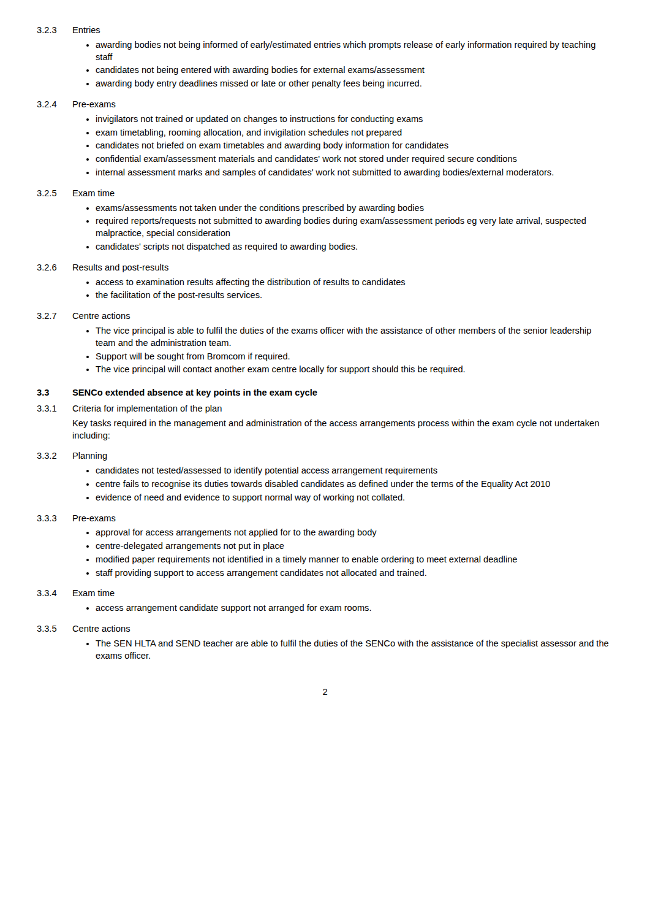3.2.3
Entries
awarding bodies not being informed of early/estimated entries which prompts release of early information required by teaching staff
candidates not being entered with awarding bodies for external exams/assessment
awarding body entry deadlines missed or late or other penalty fees being incurred.
3.2.4
Pre-exams
invigilators not trained or updated on changes to instructions for conducting exams
exam timetabling, rooming allocation, and invigilation schedules not prepared
candidates not briefed on exam timetables and awarding body information for candidates
confidential exam/assessment materials and candidates' work not stored under required secure conditions
internal assessment marks and samples of candidates' work not submitted to awarding bodies/external moderators.
3.2.5
Exam time
exams/assessments not taken under the conditions prescribed by awarding bodies
required reports/requests not submitted to awarding bodies during exam/assessment periods eg very late arrival, suspected malpractice, special consideration
candidates' scripts not dispatched as required to awarding bodies.
3.2.6
Results and post-results
access to examination results affecting the distribution of results to candidates
the facilitation of the post-results services.
3.2.7
Centre actions
The vice principal is able to fulfil the duties of the exams officer with the assistance of other members of the senior leadership team and the administration team.
Support will be sought from Bromcom if required.
The vice principal will contact another exam centre locally for support should this be required.
3.3
SENCo extended absence at key points in the exam cycle
3.3.1
Criteria for implementation of the plan
Key tasks required in the management and administration of the access arrangements process within the exam cycle not undertaken including:
3.3.2
Planning
candidates not tested/assessed to identify potential access arrangement requirements
centre fails to recognise its duties towards disabled candidates as defined under the terms of the Equality Act 2010
evidence of need and evidence to support normal way of working not collated.
3.3.3
Pre-exams
approval for access arrangements not applied for to the awarding body
centre-delegated arrangements not put in place
modified paper requirements not identified in a timely manner to enable ordering to meet external deadline
staff providing support to access arrangement candidates not allocated and trained.
3.3.4
Exam time
access arrangement candidate support not arranged for exam rooms.
3.3.5
Centre actions
The SEN HLTA and SEND teacher are able to fulfil the duties of the SENCo with the assistance of the specialist assessor and the exams officer.
2